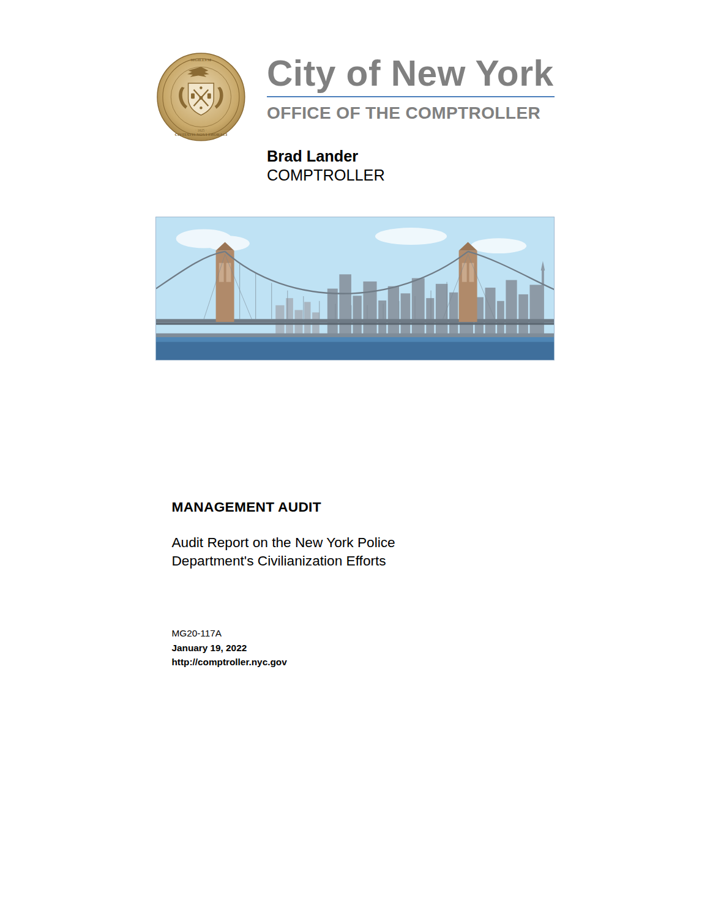SIGILLVM CIVITATIS NOVI EBORACI · 1625 ·
City of New York
OFFICE OF THE COMPTROLLER
Brad Lander
COMPTROLLER
MANAGEMENT AUDIT
Audit Report on the New York Police Department's Civilianization Efforts
MG20-117A
January 19, 2022
http://comptroller.nyc.gov